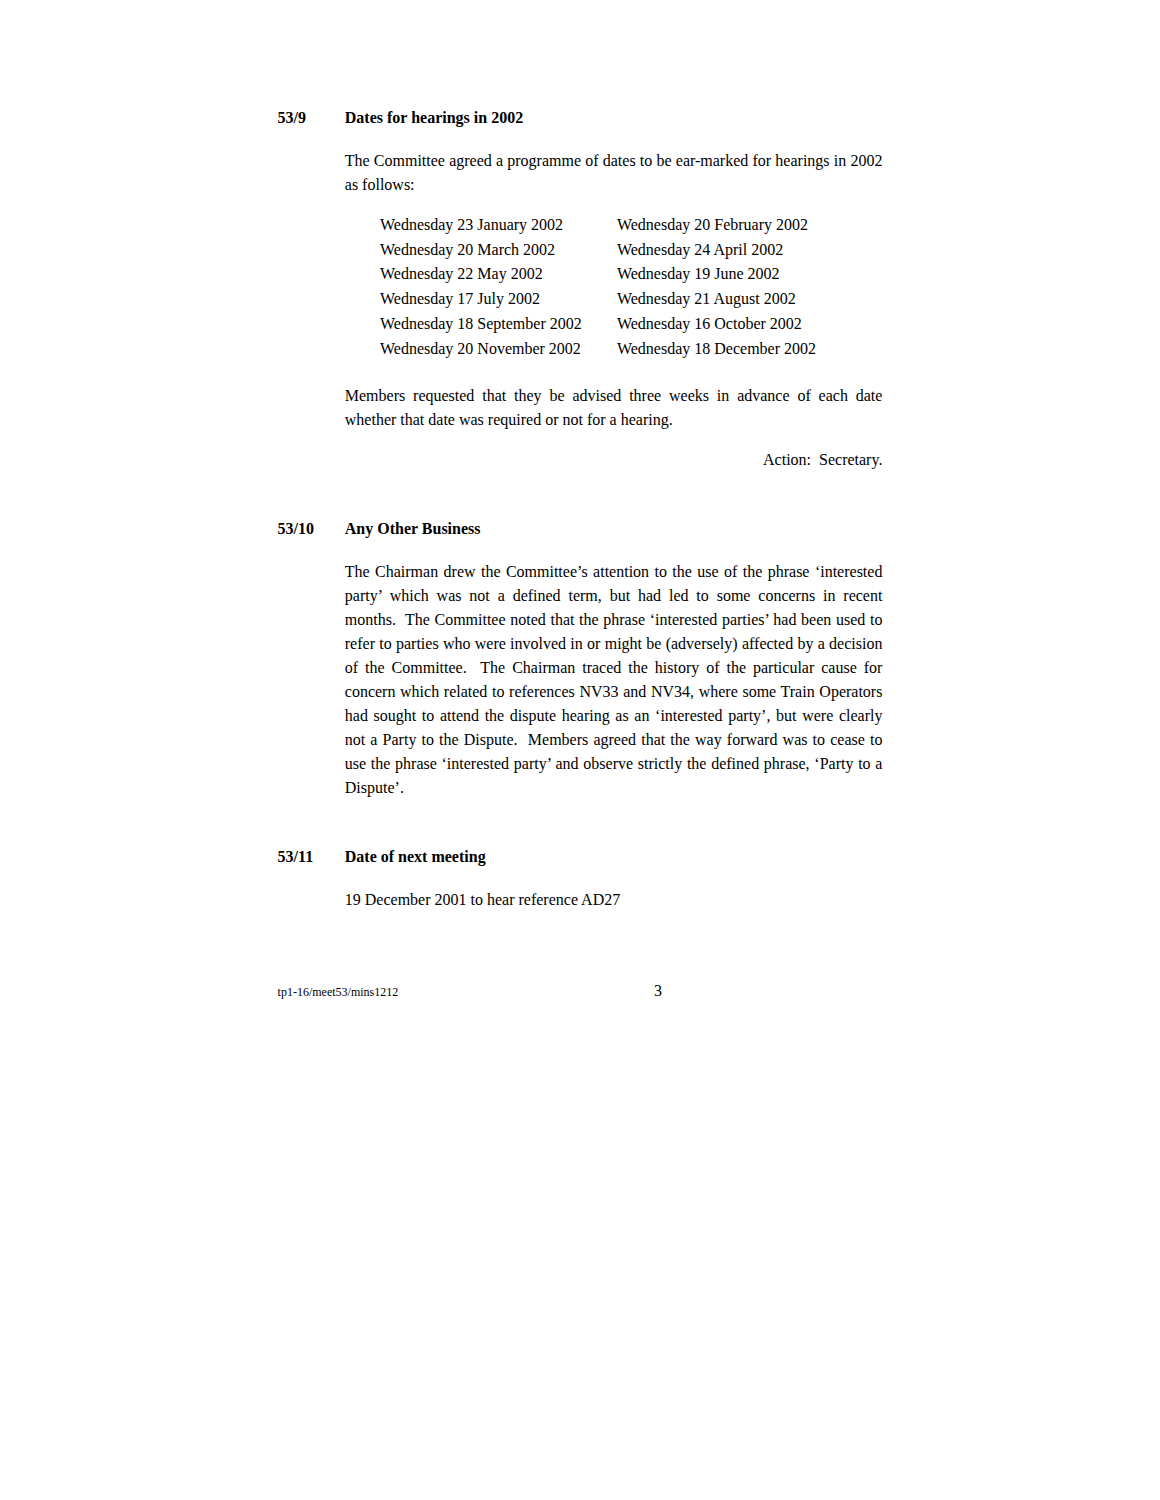53/9
Dates for hearings in 2002
The Committee agreed a programme of dates to be ear-marked for hearings in 2002 as follows:
| Wednesday 23 January 2002 | Wednesday 20 February 2002 |
| Wednesday 20 March 2002 | Wednesday 24 April 2002 |
| Wednesday 22 May 2002 | Wednesday 19 June 2002 |
| Wednesday 17 July 2002 | Wednesday 21 August 2002 |
| Wednesday 18 September 2002 | Wednesday 16 October 2002 |
| Wednesday 20 November 2002 | Wednesday 18 December 2002 |
Members requested that they be advised three weeks in advance of each date whether that date was required or not for a hearing.
Action: Secretary.
53/10
Any Other Business
The Chairman drew the Committee’s attention to the use of the phrase ‘interested party’ which was not a defined term, but had led to some concerns in recent months. The Committee noted that the phrase ‘interested parties’ had been used to refer to parties who were involved in or might be (adversely) affected by a decision of the Committee. The Chairman traced the history of the particular cause for concern which related to references NV33 and NV34, where some Train Operators had sought to attend the dispute hearing as an ‘interested party’, but were clearly not a Party to the Dispute. Members agreed that the way forward was to cease to use the phrase ‘interested party’ and observe strictly the defined phrase, ‘Party to a Dispute’.
53/11
Date of next meeting
19 December 2001 to hear reference AD27
tp1-16/meet53/mins1212
3